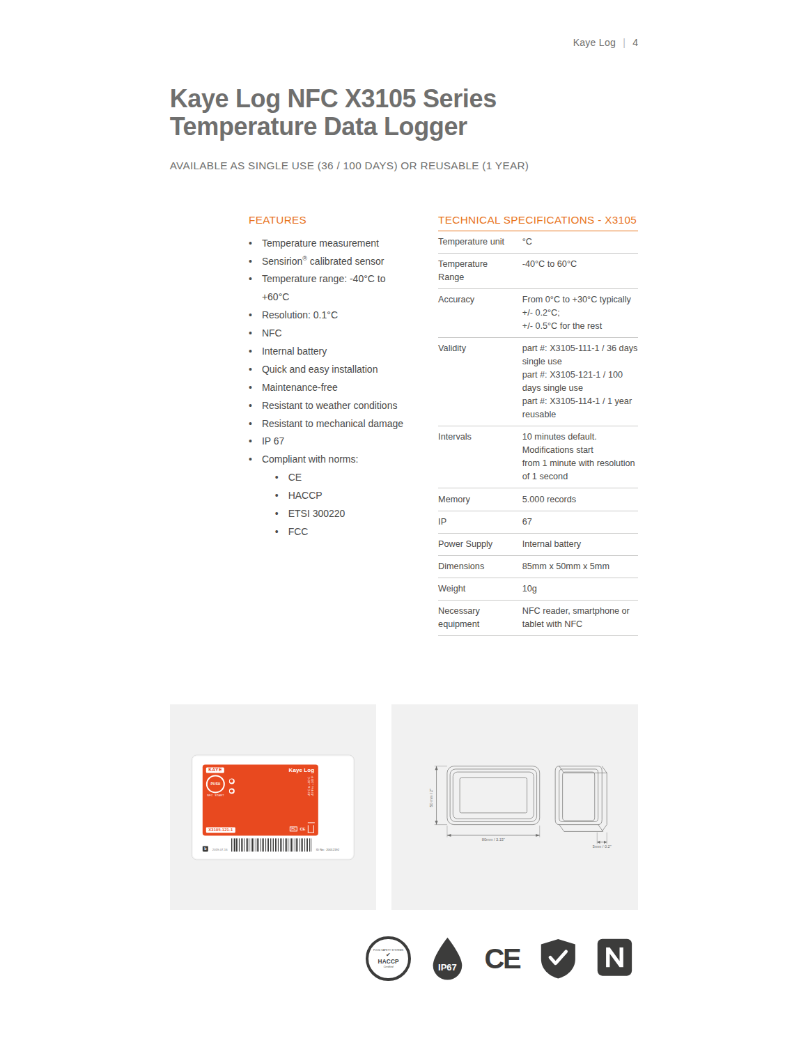Kaye Log | 4
Kaye Log NFC X3105 Series
Temperature Data Logger
AVAILABLE AS SINGLE USE (36 / 100 DAYS) OR REUSABLE (1 YEAR)
FEATURES
Temperature measurement
Sensirion® calibrated sensor
Temperature range: -40°C to +60°C
Resolution: 0.1°C
NFC
Internal battery
Quick and easy installation
Maintenance-free
Resistant to weather conditions
Resistant to mechanical damage
IP 67
Compliant with norms:
CE
HACCP
ETSI 300220
FCC
TECHNICAL SPECIFICATIONS - X3105
| Temperature unit | °C |
| Temperature Range | -40°C to 60°C |
| Accuracy | From 0°C to +30°C typically +/- 0.2°C; +/- 0.5°C for the rest |
| Validity | part #: X3105-111-1 / 36 days single use part #: X3105-121-1 / 100 days single use part #: X3105-114-1 / 1 year reusable |
| Intervals | 10 minutes default. Modifications start from 1 minute with resolution of 1 second |
| Memory | 5.000 records |
| IP | 67 |
| Power Supply | Internal battery |
| Dimensions | 85mm x 50mm x 5mm |
| Weight | 10g |
| Necessary equipment | NFC reader, smartphone or tablet with NFC |
KAYE Kaye Log
PUSH
NFC START
-40°C to +60°C
-40°F to +140°F
X3105-121-1 FC CE
b 2019-07-16 ID No.: 20012192
50 mm / 2" 80mm / 3.15" 5mm / 0.2"
FOOD SAFETY SYSTEMS
✔
HACCP
Certified
IP67
CE